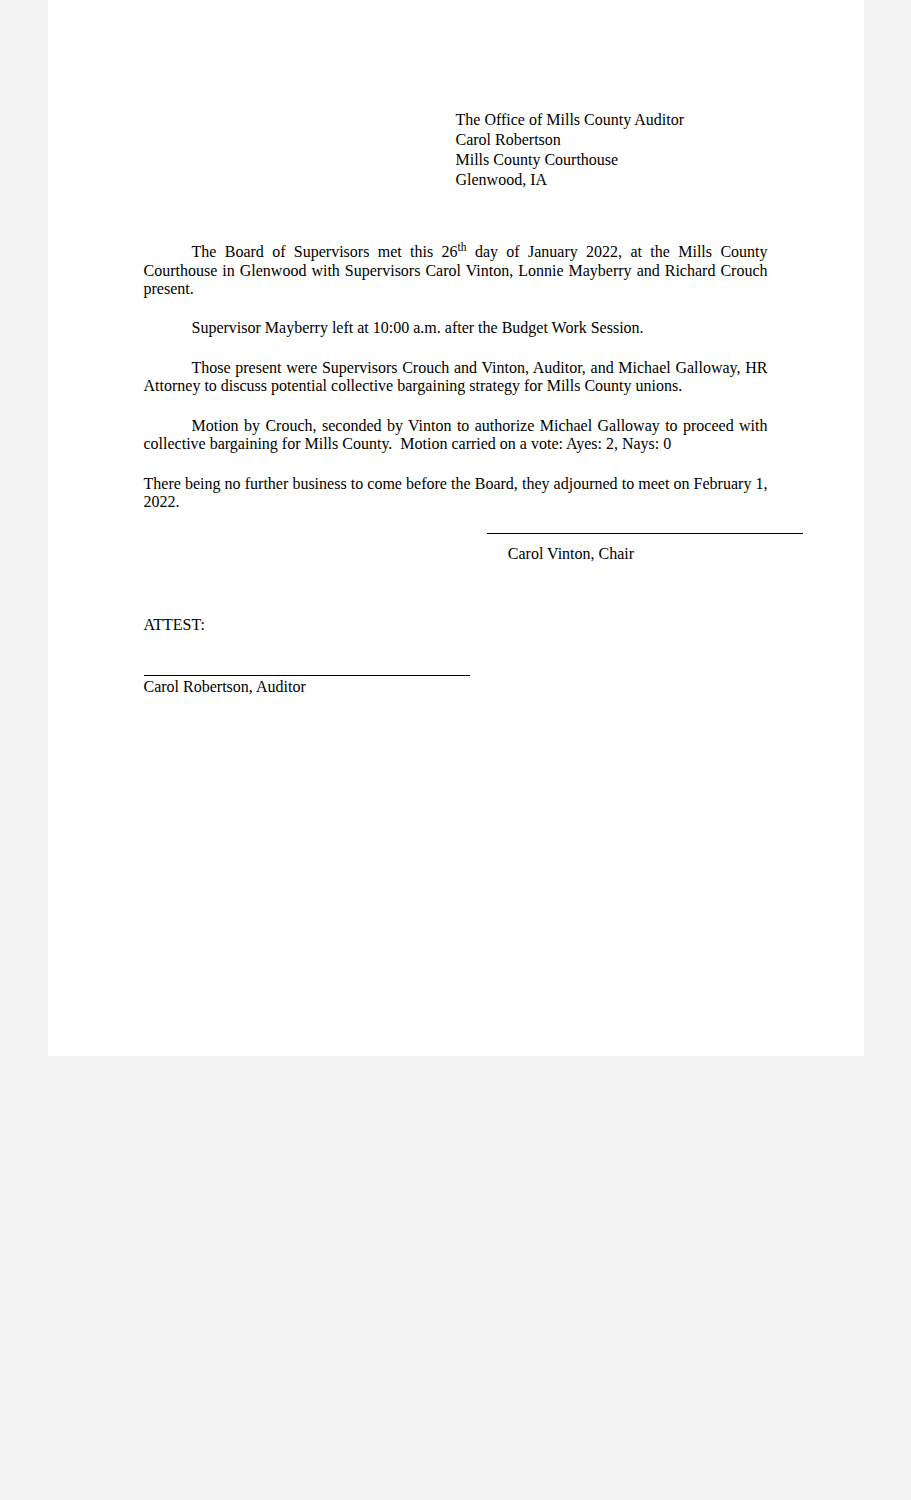The Office of Mills County Auditor
Carol Robertson
Mills County Courthouse
Glenwood, IA
The Board of Supervisors met this 26th day of January 2022, at the Mills County Courthouse in Glenwood with Supervisors Carol Vinton, Lonnie Mayberry and Richard Crouch present.
Supervisor Mayberry left at 10:00 a.m. after the Budget Work Session.
Those present were Supervisors Crouch and Vinton, Auditor, and Michael Galloway, HR Attorney to discuss potential collective bargaining strategy for Mills County unions.
Motion by Crouch, seconded by Vinton to authorize Michael Galloway to proceed with collective bargaining for Mills County. Motion carried on a vote: Ayes: 2, Nays: 0
There being no further business to come before the Board, they adjourned to meet on February 1, 2022.
Carol Vinton, Chair
ATTEST:
Carol Robertson, Auditor